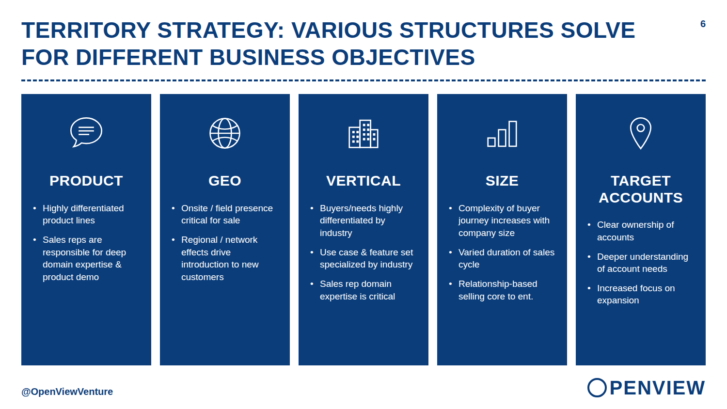6
Territory Strategy: Various Structures Solve for Different Business Objectives
Product
Highly differentiated product lines
Sales reps are responsible for deep domain expertise & product demo
Geo
Onsite / field presence critical for sale
Regional / network effects drive introduction to new customers
Vertical
Buyers/needs highly differentiated by industry
Use case & feature set specialized by industry
Sales rep domain expertise is critical
Size
Complexity of buyer journey increases with company size
Varied duration of sales cycle
Relationship-based selling core to ent.
Target Accounts
Clear ownership of accounts
Deeper understanding of account needs
Increased focus on expansion
@OpenViewVenture
PENVIEW